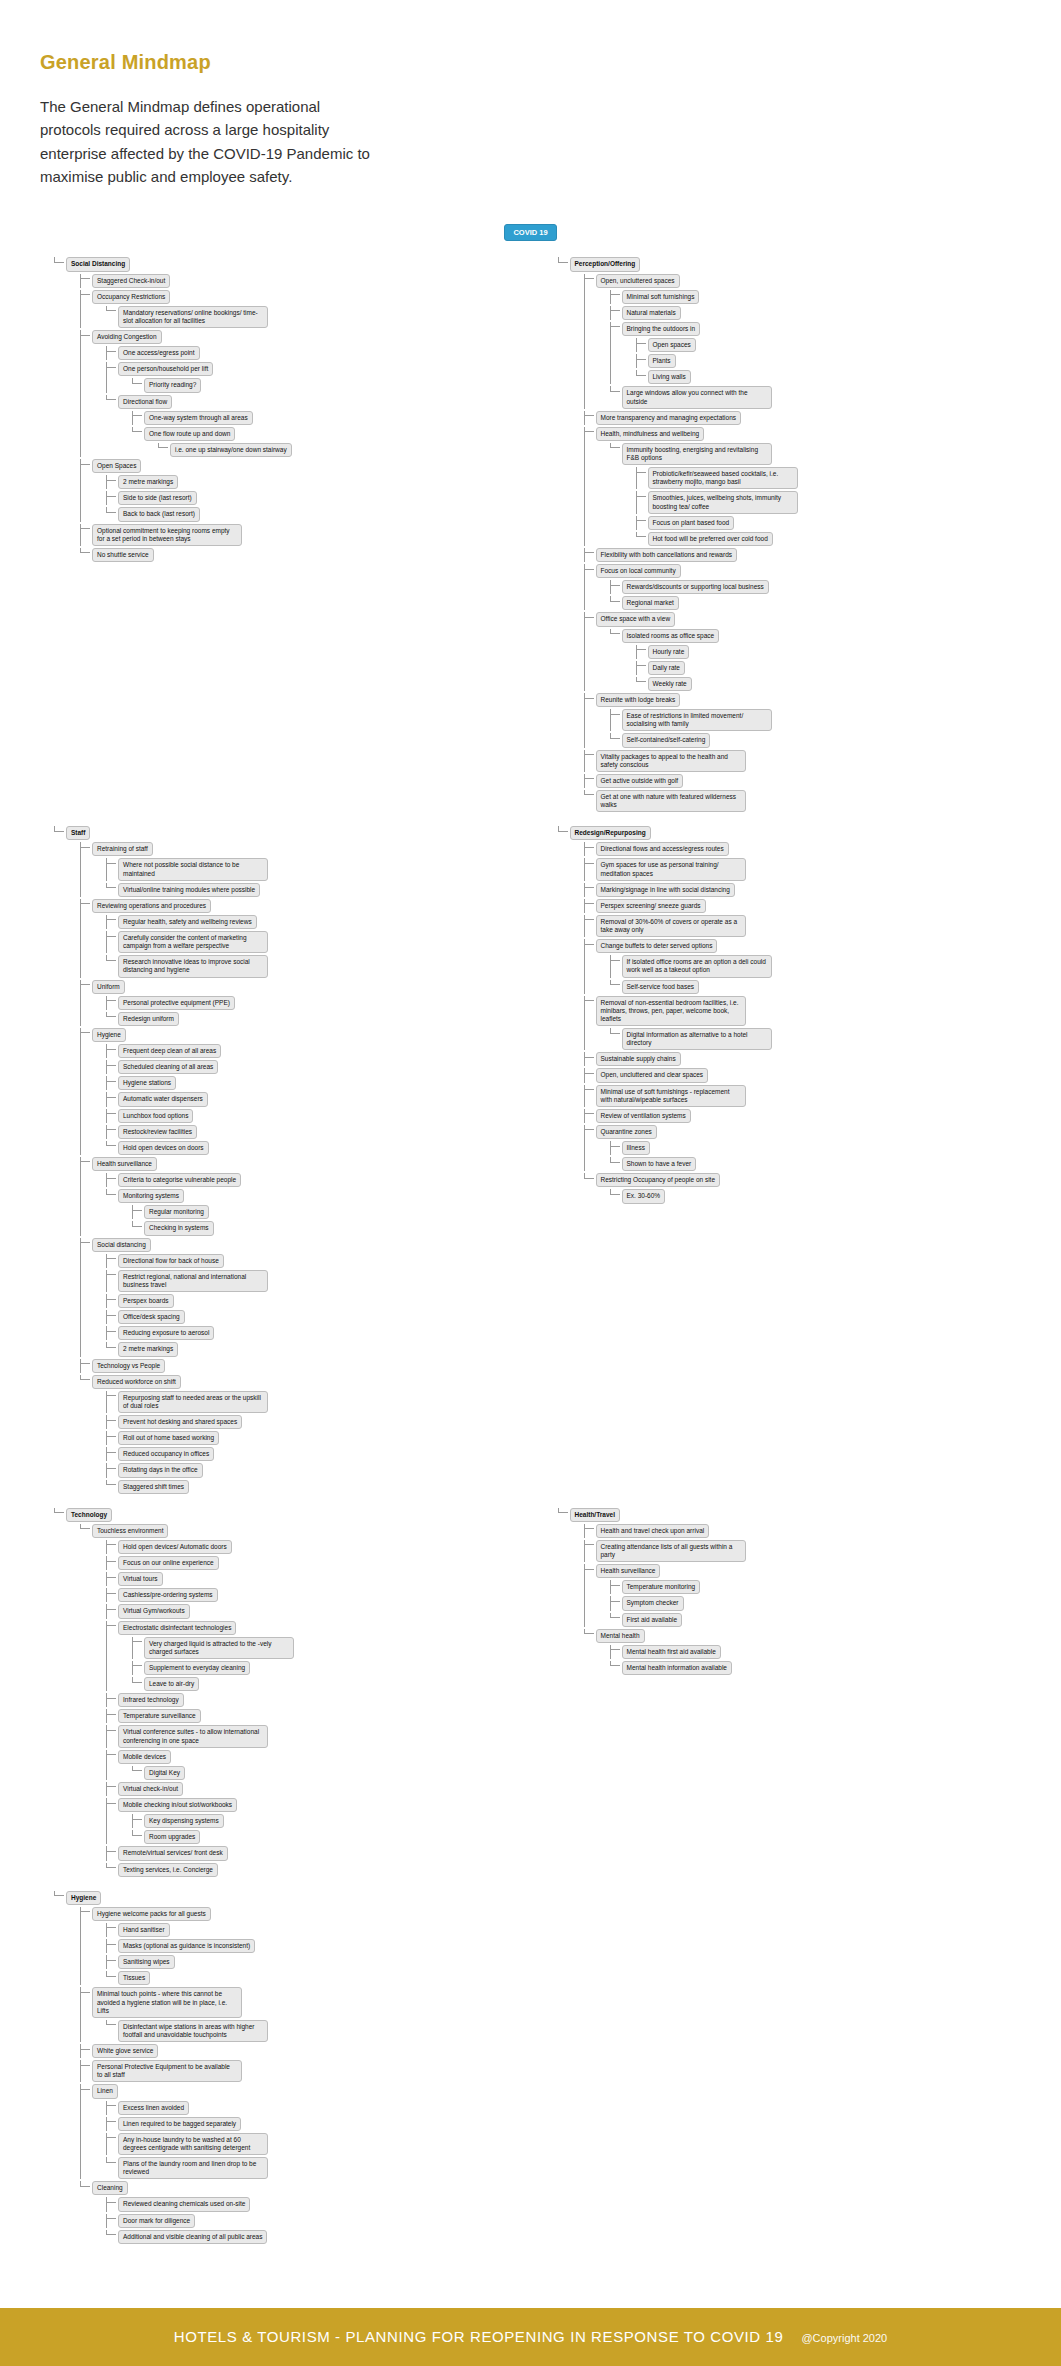General Mindmap
The General Mindmap defines operational protocols required across a large hospitality enterprise affected by the COVID-19 Pandemic to maximise public and employee safety.
COVID 19
Social Distancing
Staggered Check-in/out
Occupancy Restrictions
Mandatory reservations/ online bookings/ time-slot allocation for all facilities
Avoiding Congestion
One access/egress point
One person/household per lift
Priority reading?
Directional flow
One-way system through all areas
One flow route up and down
i.e. one up stairway/one down stairway
Open Spaces
2 metre markings
Side to side (last resort)
Back to back (last resort)
Optional commitment to keeping rooms empty for a set period in between stays
No shuttle service
Perception/Offering
Open, uncluttered spaces
Minimal soft furnishings
Natural materials
Bringing the outdoors in
Open spaces
Plants
Living walls
Large windows allow you connect with the outside
More transparency and managing expectations
Health, mindfulness and wellbeing
Immunity boosting, energising and revitalising F&B options
Probiotic/kefir/seaweed based cocktails, i.e. strawberry mojito, mango basil
Smoothies, juices, wellbeing shots, immunity boosting tea/ coffee
Focus on plant based food
Hot food will be preferred over cold food
Flexibility with both cancellations and rewards
Focus on local community
Rewards/discounts or supporting local business
Regional market
Office space with a view
Isolated rooms as office space
Hourly rate
Daily rate
Weekly rate
Reunite with lodge breaks
Ease of restrictions in limited movement/ socialising with family
Self-contained/self-catering
Vitality packages to appeal to the health and safety conscious
Get active outside with golf
Get at one with nature with featured wilderness walks
Staff
Retraining of staff
Where not possible social distance to be maintained
Virtual/online training modules where possible
Reviewing operations and procedures
Regular health, safety and wellbeing reviews
Carefully consider the content of marketing campaign from a welfare perspective
Research innovative ideas to improve social distancing and hygiene
Uniform
Personal protective equipment (PPE)
Redesign uniform
Hygiene
Frequent deep clean of all areas
Scheduled cleaning of all areas
Hygiene stations
Automatic water dispensers
Lunchbox food options
Restock/review facilities
Hold open devices on doors
Health surveillance
Criteria to categorise vulnerable people
Monitoring systems
Regular monitoring
Checking in systems
Social distancing
Directional flow for back of house
Restrict regional, national and international business travel
Perspex boards
Office/desk spacing
Reducing exposure to aerosol
2 metre markings
Technology vs People
Reduced workforce on shift
Repurposing staff to needed areas or the upskill of dual roles
Prevent hot desking and shared spaces
Roll out of home based working
Reduced occupancy in offices
Rotating days in the office
Staggered shift times
Redesign/Repurposing
Directional flows and access/egress routes
Gym spaces for use as personal training/ meditation spaces
Marking/signage in line with social distancing
Perspex screening/ sneeze guards
Removal of 30%-60% of covers or operate as a take away only
Change buffets to deter served options
If isolated office rooms are an option a deli could work well as a takeout option
Self-service food bases
Removal of non-essential bedroom facilities, i.e. minibars, throws, pen, paper, welcome book, leaflets
Digital information as alternative to a hotel directory
Sustainable supply chains
Open, uncluttered and clear spaces
Minimal use of soft furnishings - replacement with natural/wipeable surfaces
Review of ventilation systems
Quarantine zones
Illness
Shown to have a fever
Restricting Occupancy of people on site
Ex. 30-60%
Technology
Touchless environment
Hold open devices/ Automatic doors
Focus on our online experience
Virtual tours
Cashless/pre-ordering systems
Virtual Gym/workouts
Electrostatic disinfectant technologies
Very charged liquid is attracted to the -vely charged surfaces
Supplement to everyday cleaning
Leave to air-dry
Infrared technology
Temperature surveillance
Virtual conference suites - to allow international conferencing in one space
Mobile devices
Digital Key
Virtual check-in/out
Mobile checking in/out slot/workbooks
Key dispensing systems
Room upgrades
Remote/virtual services/ front desk
Texting services, i.e. Concierge
Health/Travel
Health and travel check upon arrival
Creating attendance lists of all guests within a party
Health surveillance
Temperature monitoring
Symptom checker
First aid available
Mental health
Mental health first aid available
Mental health information available
Hygiene
Hygiene welcome packs for all guests
Hand sanitiser
Masks (optional as guidance is inconsistent)
Sanitising wipes
Tissues
Minimal touch points - where this cannot be avoided a hygiene station will be in place, i.e. Lifts
Disinfectant wipe stations in areas with higher footfall and unavoidable touchpoints
White glove service
Personal Protective Equipment to be available to all staff
Linen
Excess linen avoided
Linen required to be bagged separately
Any in-house laundry to be washed at 60 degrees centigrade with sanitising detergent
Plans of the laundry room and linen drop to be reviewed
Cleaning
Reviewed cleaning chemicals used on-site
Door mark for diligence
Additional and visible cleaning of all public areas
Hotels & Tourism - Planning for Reopening in Response to COVID 19 @Copyright 2020